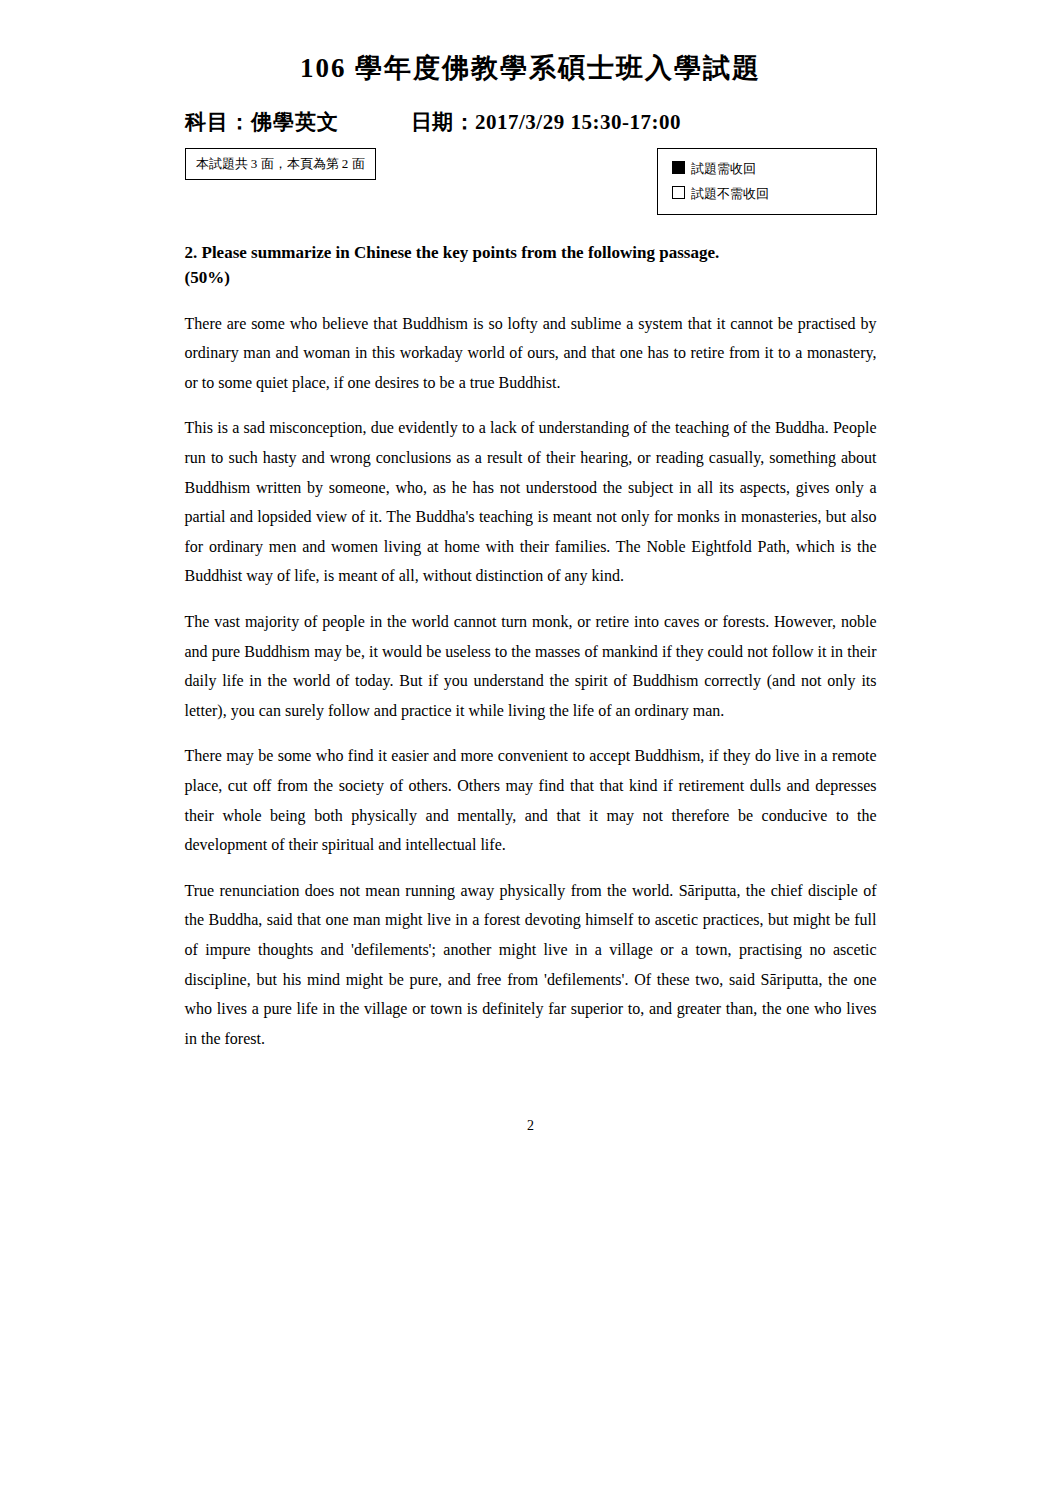106 學年度佛教學系碩士班入學試題
科目：佛學英文 日期：2017/3/29 15:30-17:00
本試題共 3 面，本頁為第 2 面
試題需收回 試題不需收回
2. Please summarize in Chinese the key points from the following passage. (50%)
There are some who believe that Buddhism is so lofty and sublime a system that it cannot be practised by ordinary man and woman in this workaday world of ours, and that one has to retire from it to a monastery, or to some quiet place, if one desires to be a true Buddhist.
This is a sad misconception, due evidently to a lack of understanding of the teaching of the Buddha. People run to such hasty and wrong conclusions as a result of their hearing, or reading casually, something about Buddhism written by someone, who, as he has not understood the subject in all its aspects, gives only a partial and lopsided view of it. The Buddha's teaching is meant not only for monks in monasteries, but also for ordinary men and women living at home with their families. The Noble Eightfold Path, which is the Buddhist way of life, is meant of all, without distinction of any kind.
The vast majority of people in the world cannot turn monk, or retire into caves or forests. However, noble and pure Buddhism may be, it would be useless to the masses of mankind if they could not follow it in their daily life in the world of today. But if you understand the spirit of Buddhism correctly (and not only its letter), you can surely follow and practice it while living the life of an ordinary man.
There may be some who find it easier and more convenient to accept Buddhism, if they do live in a remote place, cut off from the society of others. Others may find that that kind if retirement dulls and depresses their whole being both physically and mentally, and that it may not therefore be conducive to the development of their spiritual and intellectual life.
True renunciation does not mean running away physically from the world. Sāriputta, the chief disciple of the Buddha, said that one man might live in a forest devoting himself to ascetic practices, but might be full of impure thoughts and 'defilements'; another might live in a village or a town, practising no ascetic discipline, but his mind might be pure, and free from 'defilements'. Of these two, said Sāriputta, the one who lives a pure life in the village or town is definitely far superior to, and greater than, the one who lives in the forest.
2